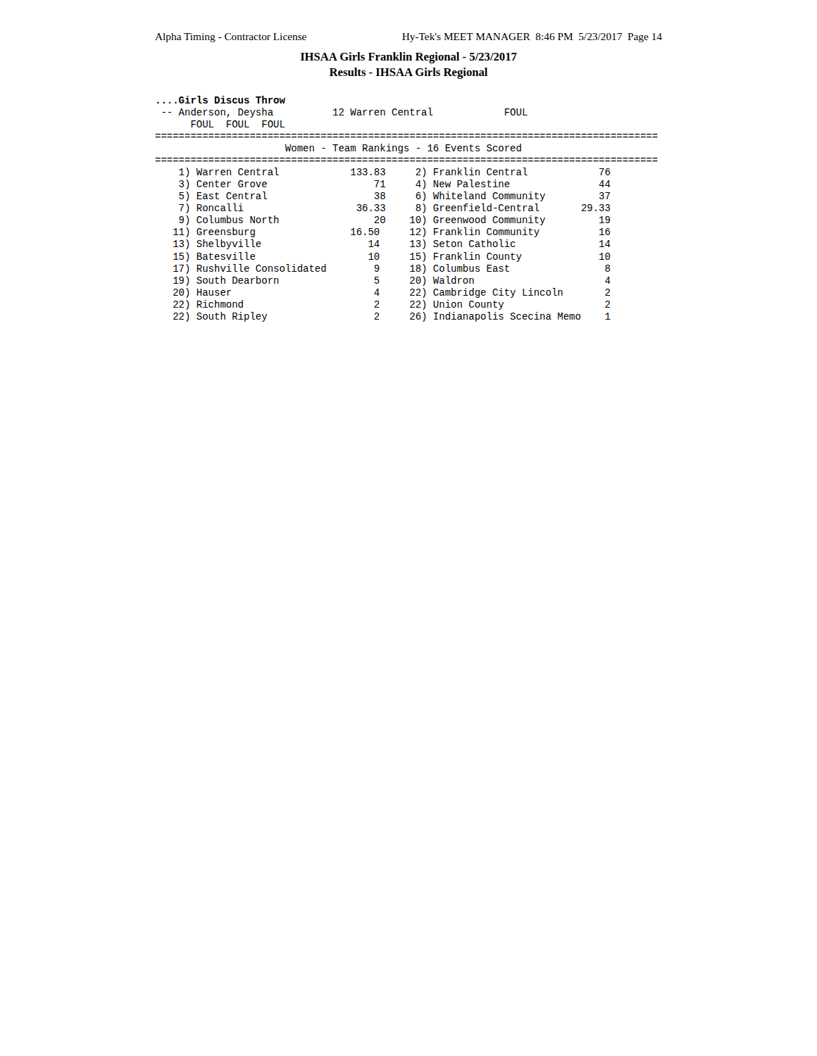Alpha Timing - Contractor License
Hy-Tek's MEET MANAGER 8:46 PM 5/23/2017 Page 14
IHSAA Girls Franklin Regional - 5/23/2017 Results - IHSAA Girls Regional
....Girls Discus Throw
 -- Anderson, Deysha          12 Warren Central            FOUL                       
      FOUL  FOUL  FOUL                                                                
=====================================================================================
                      Women - Team Rankings - 16 Events Scored
=====================================================================================
    1) Warren Central            133.83     2) Franklin Central            76         
    3) Center Grove                  71     4) New Palestine               44         
    5) East Central                  38     6) Whiteland Community         37         
    7) Roncalli                   36.33     8) Greenfield-Central       29.33         
    9) Columbus North                20    10) Greenwood Community         19         
   11) Greensburg                16.50     12) Franklin Community          16         
   13) Shelbyville                  14     13) Seton Catholic              14         
   15) Batesville                   10     15) Franklin County             10         
   17) Rushville Consolidated        9     18) Columbus East                8         
   19) South Dearborn                5     20) Waldron                      4         
   20) Hauser                        4     22) Cambridge City Lincoln       2         
   22) Richmond                      2     22) Union County                 2         
   22) South Ripley                  2     26) Indianapolis Scecina Memo    1